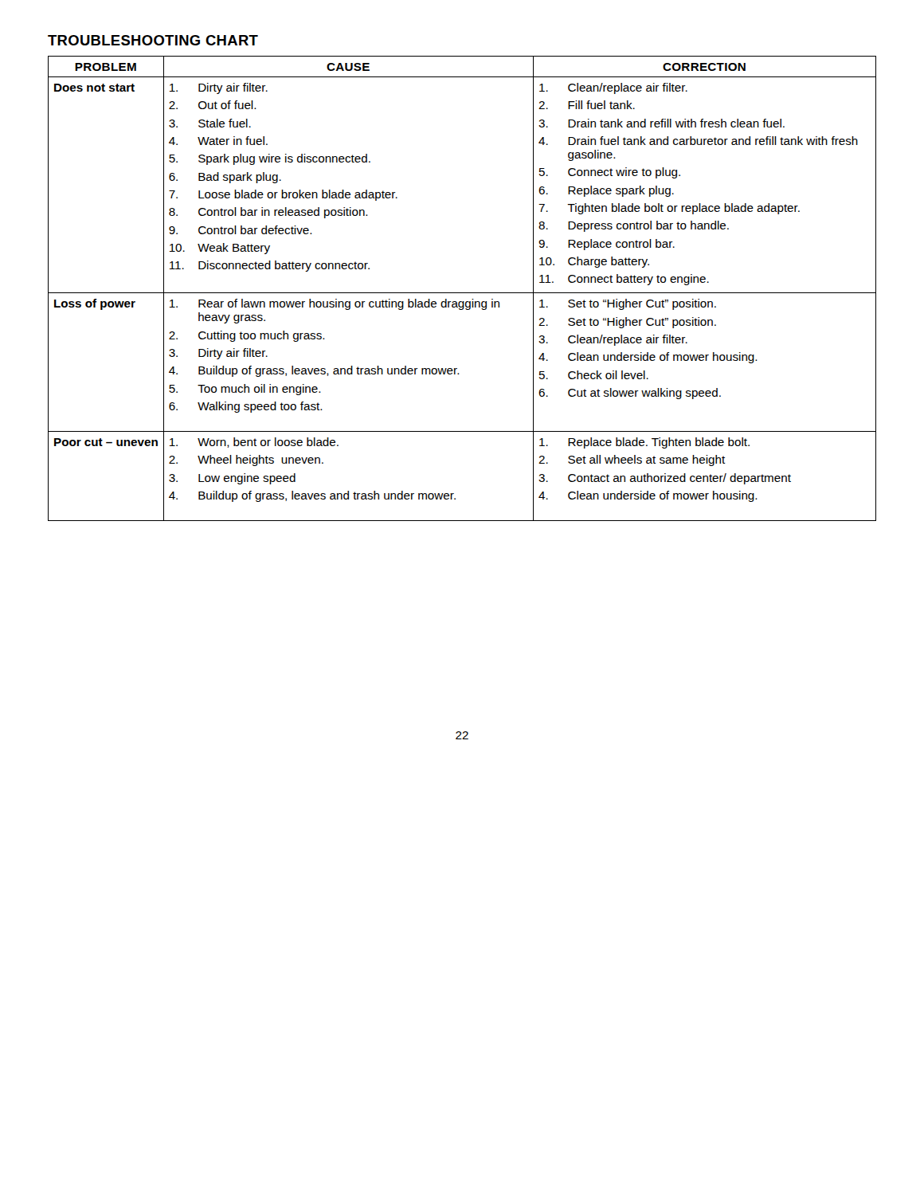TROUBLESHOOTING CHART
| PROBLEM | CAUSE | CORRECTION |
| --- | --- | --- |
| Does not start | 1. Dirty air filter. 2. Out of fuel. 3. Stale fuel. 4. Water in fuel. 5. Spark plug wire is disconnected. 6. Bad spark plug. 7. Loose blade or broken blade adapter. 8. Control bar in released position. 9. Control bar defective. 10. Weak Battery 11. Disconnected battery connector. | 1. Clean/replace air filter. 2. Fill fuel tank. 3. Drain tank and refill with fresh clean fuel. 4. Drain fuel tank and carburetor and refill tank with fresh gasoline. 5. Connect wire to plug. 6. Replace spark plug. 7. Tighten blade bolt or replace blade adapter. 8. Depress control bar to handle. 9. Replace control bar. 10. Charge battery. 11. Connect battery to engine. |
| Loss of power | 1. Rear of lawn mower housing or cutting blade dragging in heavy grass. 2. Cutting too much grass. 3. Dirty air filter. 4. Buildup of grass, leaves, and trash under mower. 5. Too much oil in engine. 6. Walking speed too fast. | 1. Set to “Higher Cut” position. 2. Set to “Higher Cut” position. 3. Clean/replace air filter. 4. Clean underside of mower housing. 5. Check oil level. 6. Cut at slower walking speed. |
| Poor cut – uneven | 1. Worn, bent or loose blade. 2. Wheel heights uneven. 3. Low engine speed 4. Buildup of grass, leaves and trash under mower. | 1. Replace blade. Tighten blade bolt. 2. Set all wheels at same height 3. Contact an authorized center/ department 4. Clean underside of mower housing. |
22